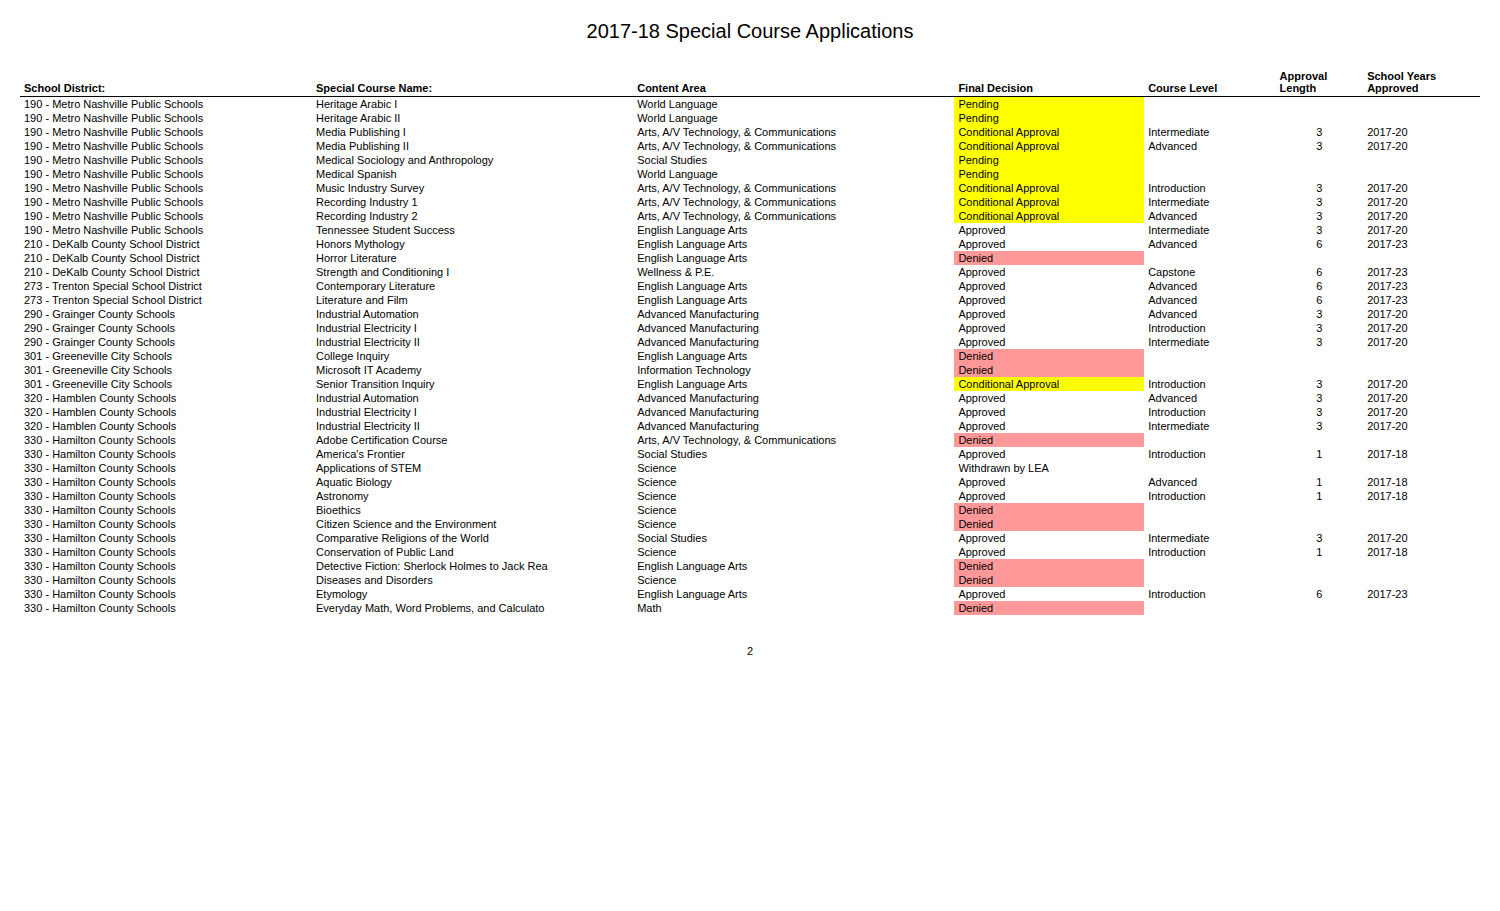2017-18 Special Course Applications
| School District: | Special Course Name: | Content Area | Final Decision | Course Level | Approval Length | School Years Approved |
| --- | --- | --- | --- | --- | --- | --- |
| 190 - Metro Nashville Public Schools | Heritage Arabic I | World Language | Pending | | | |
| 190 - Metro Nashville Public Schools | Heritage Arabic II | World Language | Pending | | | |
| 190 - Metro Nashville Public Schools | Media Publishing I | Arts, A/V Technology, & Communications | Conditional Approval | Intermediate | 3 | 2017-20 |
| 190 - Metro Nashville Public Schools | Media Publishing II | Arts, A/V Technology, & Communications | Conditional Approval | Advanced | 3 | 2017-20 |
| 190 - Metro Nashville Public Schools | Medical Sociology and Anthropology | Social Studies | Pending | | | |
| 190 - Metro Nashville Public Schools | Medical Spanish | World Language | Pending | | | |
| 190 - Metro Nashville Public Schools | Music Industry Survey | Arts, A/V Technology, & Communications | Conditional Approval | Introduction | 3 | 2017-20 |
| 190 - Metro Nashville Public Schools | Recording Industry 1 | Arts, A/V Technology, & Communications | Conditional Approval | Intermediate | 3 | 2017-20 |
| 190 - Metro Nashville Public Schools | Recording Industry 2 | Arts, A/V Technology, & Communications | Conditional Approval | Advanced | 3 | 2017-20 |
| 190 - Metro Nashville Public Schools | Tennessee Student Success | English Language Arts | Approved | Intermediate | 3 | 2017-20 |
| 210 - DeKalb County School District | Honors Mythology | English Language Arts | Approved | Advanced | 6 | 2017-23 |
| 210 - DeKalb County School District | Horror Literature | English Language Arts | Denied | | | |
| 210 - DeKalb County School District | Strength and Conditioning I | Wellness & P.E. | Approved | Capstone | 6 | 2017-23 |
| 273 - Trenton Special School District | Contemporary Literature | English Language Arts | Approved | Advanced | 6 | 2017-23 |
| 273 - Trenton Special School District | Literature and Film | English Language Arts | Approved | Advanced | 6 | 2017-23 |
| 290 - Grainger County Schools | Industrial Automation | Advanced Manufacturing | Approved | Advanced | 3 | 2017-20 |
| 290 - Grainger County Schools | Industrial Electricity I | Advanced Manufacturing | Approved | Introduction | 3 | 2017-20 |
| 290 - Grainger County Schools | Industrial Electricity II | Advanced Manufacturing | Approved | Intermediate | 3 | 2017-20 |
| 301 - Greeneville City Schools | College Inquiry | English Language Arts | Denied | | | |
| 301 - Greeneville City Schools | Microsoft IT Academy | Information Technology | Denied | | | |
| 301 - Greeneville City Schools | Senior Transition Inquiry | English Language Arts | Conditional Approval | Introduction | 3 | 2017-20 |
| 320 - Hamblen County Schools | Industrial Automation | Advanced Manufacturing | Approved | Advanced | 3 | 2017-20 |
| 320 - Hamblen County Schools | Industrial Electricity I | Advanced Manufacturing | Approved | Introduction | 3 | 2017-20 |
| 320 - Hamblen County Schools | Industrial Electricity II | Advanced Manufacturing | Approved | Intermediate | 3 | 2017-20 |
| 330 - Hamilton County Schools | Adobe Certification Course | Arts, A/V Technology, & Communications | Denied | | | |
| 330 - Hamilton County Schools | America's Frontier | Social Studies | Approved | Introduction | 1 | 2017-18 |
| 330 - Hamilton County Schools | Applications of STEM | Science | Withdrawn by LEA | | | |
| 330 - Hamilton County Schools | Aquatic Biology | Science | Approved | Advanced | 1 | 2017-18 |
| 330 - Hamilton County Schools | Astronomy | Science | Approved | Introduction | 1 | 2017-18 |
| 330 - Hamilton County Schools | Bioethics | Science | Denied | | | |
| 330 - Hamilton County Schools | Citizen Science and the Environment | Science | Denied | | | |
| 330 - Hamilton County Schools | Comparative Religions of the World | Social Studies | Approved | Intermediate | 3 | 2017-20 |
| 330 - Hamilton County Schools | Conservation of Public Land | Science | Approved | Introduction | 1 | 2017-18 |
| 330 - Hamilton County Schools | Detective Fiction: Sherlock Holmes to Jack Rea | English Language Arts | Denied | | | |
| 330 - Hamilton County Schools | Diseases and Disorders | Science | Denied | | | |
| 330 - Hamilton County Schools | Etymology | English Language Arts | Approved | Introduction | 6 | 2017-23 |
| 330 - Hamilton County Schools | Everyday Math, Word Problems, and Calculato | Math | Denied | | | |
2